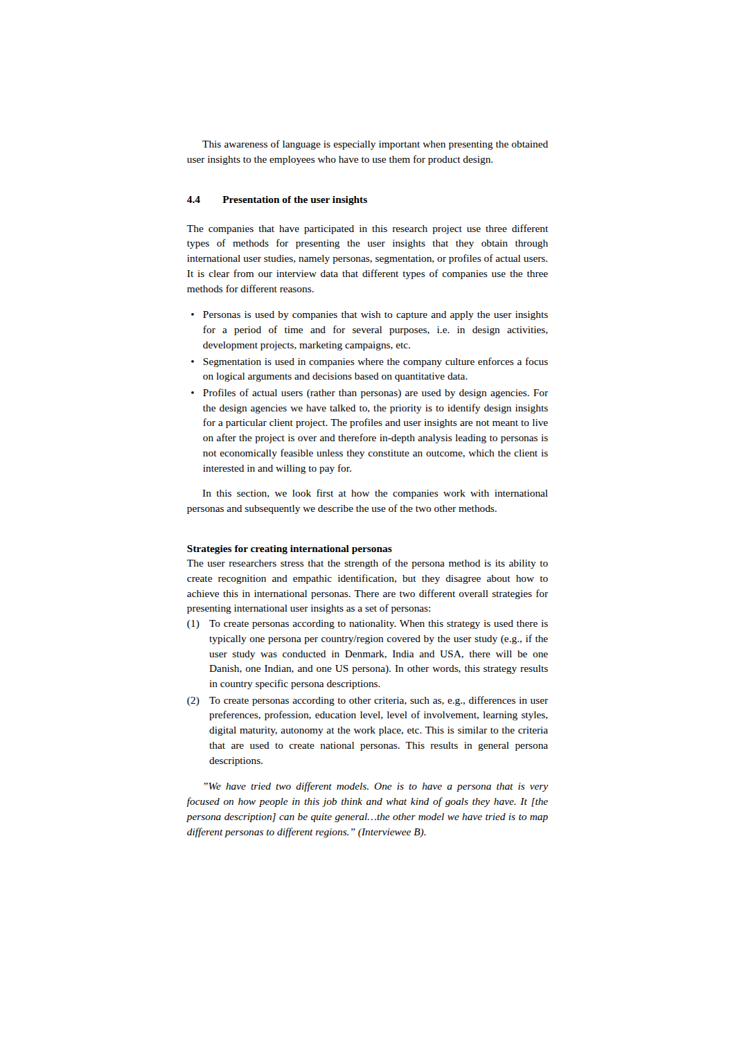This awareness of language is especially important when presenting the obtained user insights to the employees who have to use them for product design.
4.4 Presentation of the user insights
The companies that have participated in this research project use three different types of methods for presenting the user insights that they obtain through international user studies, namely personas, segmentation, or profiles of actual users. It is clear from our interview data that different types of companies use the three methods for different reasons.
Personas is used by companies that wish to capture and apply the user insights for a period of time and for several purposes, i.e. in design activities, development projects, marketing campaigns, etc.
Segmentation is used in companies where the company culture enforces a focus on logical arguments and decisions based on quantitative data.
Profiles of actual users (rather than personas) are used by design agencies. For the design agencies we have talked to, the priority is to identify design insights for a particular client project. The profiles and user insights are not meant to live on after the project is over and therefore in-depth analysis leading to personas is not economically feasible unless they constitute an outcome, which the client is interested in and willing to pay for.
In this section, we look first at how the companies work with international personas and subsequently we describe the use of the two other methods.
Strategies for creating international personas
The user researchers stress that the strength of the persona method is its ability to create recognition and empathic identification, but they disagree about how to achieve this in international personas. There are two different overall strategies for presenting international user insights as a set of personas:
To create personas according to nationality. When this strategy is used there is typically one persona per country/region covered by the user study (e.g., if the user study was conducted in Denmark, India and USA, there will be one Danish, one Indian, and one US persona). In other words, this strategy results in country specific persona descriptions.
To create personas according to other criteria, such as, e.g., differences in user preferences, profession, education level, level of involvement, learning styles, digital maturity, autonomy at the work place, etc. This is similar to the criteria that are used to create national personas. This results in general persona descriptions.
”We have tried two different models. One is to have a persona that is very focused on how people in this job think and what kind of goals they have. It [the persona description] can be quite general…the other model we have tried is to map different personas to different regions.” (Interviewee B).